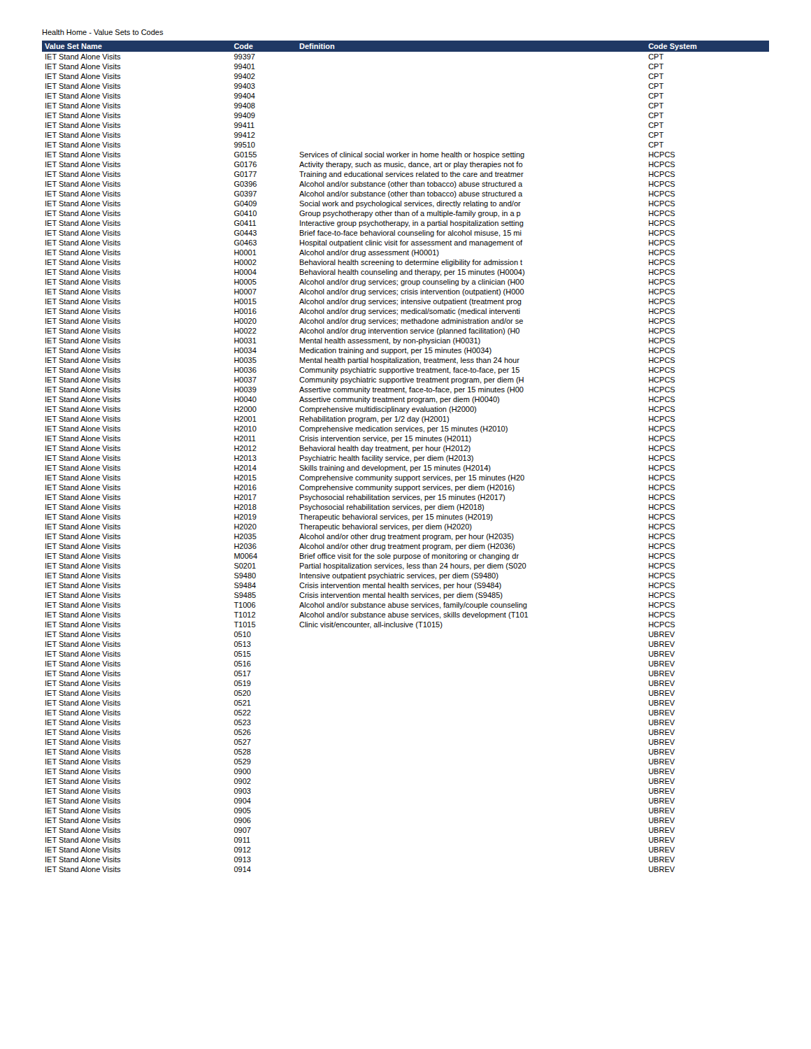Health Home - Value Sets to Codes
| Value Set Name | Code | Definition | Code System |
| --- | --- | --- | --- |
| IET Stand Alone Visits | 99397 | | CPT |
| IET Stand Alone Visits | 99401 | | CPT |
| IET Stand Alone Visits | 99402 | | CPT |
| IET Stand Alone Visits | 99403 | | CPT |
| IET Stand Alone Visits | 99404 | | CPT |
| IET Stand Alone Visits | 99408 | | CPT |
| IET Stand Alone Visits | 99409 | | CPT |
| IET Stand Alone Visits | 99411 | | CPT |
| IET Stand Alone Visits | 99412 | | CPT |
| IET Stand Alone Visits | 99510 | | CPT |
| IET Stand Alone Visits | G0155 | Services of clinical social worker in home health or hospice setting | HCPCS |
| IET Stand Alone Visits | G0176 | Activity therapy, such as music, dance, art or play therapies not fo | HCPCS |
| IET Stand Alone Visits | G0177 | Training and educational services related to the care and treatmer | HCPCS |
| IET Stand Alone Visits | G0396 | Alcohol and/or substance (other than tobacco) abuse structured a | HCPCS |
| IET Stand Alone Visits | G0397 | Alcohol and/or substance (other than tobacco) abuse structured a | HCPCS |
| IET Stand Alone Visits | G0409 | Social work and psychological services, directly relating to and/or | HCPCS |
| IET Stand Alone Visits | G0410 | Group psychotherapy other than of a multiple-family group, in a p | HCPCS |
| IET Stand Alone Visits | G0411 | Interactive group psychotherapy, in a partial hospitalization setting | HCPCS |
| IET Stand Alone Visits | G0443 | Brief face-to-face behavioral counseling for alcohol misuse, 15 mi | HCPCS |
| IET Stand Alone Visits | G0463 | Hospital outpatient clinic visit for assessment and management of | HCPCS |
| IET Stand Alone Visits | H0001 | Alcohol and/or drug assessment (H0001) | HCPCS |
| IET Stand Alone Visits | H0002 | Behavioral health screening to determine eligibility for admission t | HCPCS |
| IET Stand Alone Visits | H0004 | Behavioral health counseling and therapy, per 15 minutes (H0004) | HCPCS |
| IET Stand Alone Visits | H0005 | Alcohol and/or drug services; group counseling by a clinician (H00 | HCPCS |
| IET Stand Alone Visits | H0007 | Alcohol and/or drug services; crisis intervention (outpatient) (H000 | HCPCS |
| IET Stand Alone Visits | H0015 | Alcohol and/or drug services; intensive outpatient (treatment prog | HCPCS |
| IET Stand Alone Visits | H0016 | Alcohol and/or drug services; medical/somatic (medical interventi | HCPCS |
| IET Stand Alone Visits | H0020 | Alcohol and/or drug services; methadone administration and/or se | HCPCS |
| IET Stand Alone Visits | H0022 | Alcohol and/or drug intervention service (planned facilitation) (H0 | HCPCS |
| IET Stand Alone Visits | H0031 | Mental health assessment, by non-physician (H0031) | HCPCS |
| IET Stand Alone Visits | H0034 | Medication training and support, per 15 minutes (H0034) | HCPCS |
| IET Stand Alone Visits | H0035 | Mental health partial hospitalization, treatment, less than 24 hour | HCPCS |
| IET Stand Alone Visits | H0036 | Community psychiatric supportive treatment, face-to-face, per 15 | HCPCS |
| IET Stand Alone Visits | H0037 | Community psychiatric supportive treatment program, per diem (H | HCPCS |
| IET Stand Alone Visits | H0039 | Assertive community treatment, face-to-face, per 15 minutes (H00 | HCPCS |
| IET Stand Alone Visits | H0040 | Assertive community treatment program, per diem (H0040) | HCPCS |
| IET Stand Alone Visits | H2000 | Comprehensive multidisciplinary evaluation (H2000) | HCPCS |
| IET Stand Alone Visits | H2001 | Rehabilitation program, per 1/2 day (H2001) | HCPCS |
| IET Stand Alone Visits | H2010 | Comprehensive medication services, per 15 minutes (H2010) | HCPCS |
| IET Stand Alone Visits | H2011 | Crisis intervention service, per 15 minutes (H2011) | HCPCS |
| IET Stand Alone Visits | H2012 | Behavioral health day treatment, per hour (H2012) | HCPCS |
| IET Stand Alone Visits | H2013 | Psychiatric health facility service, per diem (H2013) | HCPCS |
| IET Stand Alone Visits | H2014 | Skills training and development, per 15 minutes (H2014) | HCPCS |
| IET Stand Alone Visits | H2015 | Comprehensive community support services, per 15 minutes (H20 | HCPCS |
| IET Stand Alone Visits | H2016 | Comprehensive community support services, per diem (H2016) | HCPCS |
| IET Stand Alone Visits | H2017 | Psychosocial rehabilitation services, per 15 minutes (H2017) | HCPCS |
| IET Stand Alone Visits | H2018 | Psychosocial rehabilitation services, per diem (H2018) | HCPCS |
| IET Stand Alone Visits | H2019 | Therapeutic behavioral services, per 15 minutes (H2019) | HCPCS |
| IET Stand Alone Visits | H2020 | Therapeutic behavioral services, per diem (H2020) | HCPCS |
| IET Stand Alone Visits | H2035 | Alcohol and/or other drug treatment program, per hour (H2035) | HCPCS |
| IET Stand Alone Visits | H2036 | Alcohol and/or other drug treatment program, per diem (H2036) | HCPCS |
| IET Stand Alone Visits | M0064 | Brief office visit for the sole purpose of monitoring or changing dr | HCPCS |
| IET Stand Alone Visits | S0201 | Partial hospitalization services, less than 24 hours, per diem (S020 | HCPCS |
| IET Stand Alone Visits | S9480 | Intensive outpatient psychiatric services, per diem (S9480) | HCPCS |
| IET Stand Alone Visits | S9484 | Crisis intervention mental health services, per hour (S9484) | HCPCS |
| IET Stand Alone Visits | S9485 | Crisis intervention mental health services, per diem (S9485) | HCPCS |
| IET Stand Alone Visits | T1006 | Alcohol and/or substance abuse services, family/couple counseling | HCPCS |
| IET Stand Alone Visits | T1012 | Alcohol and/or substance abuse services, skills development (T101 | HCPCS |
| IET Stand Alone Visits | T1015 | Clinic visit/encounter, all-inclusive (T1015) | HCPCS |
| IET Stand Alone Visits | 0510 | | UBREV |
| IET Stand Alone Visits | 0513 | | UBREV |
| IET Stand Alone Visits | 0515 | | UBREV |
| IET Stand Alone Visits | 0516 | | UBREV |
| IET Stand Alone Visits | 0517 | | UBREV |
| IET Stand Alone Visits | 0519 | | UBREV |
| IET Stand Alone Visits | 0520 | | UBREV |
| IET Stand Alone Visits | 0521 | | UBREV |
| IET Stand Alone Visits | 0522 | | UBREV |
| IET Stand Alone Visits | 0523 | | UBREV |
| IET Stand Alone Visits | 0526 | | UBREV |
| IET Stand Alone Visits | 0527 | | UBREV |
| IET Stand Alone Visits | 0528 | | UBREV |
| IET Stand Alone Visits | 0529 | | UBREV |
| IET Stand Alone Visits | 0900 | | UBREV |
| IET Stand Alone Visits | 0902 | | UBREV |
| IET Stand Alone Visits | 0903 | | UBREV |
| IET Stand Alone Visits | 0904 | | UBREV |
| IET Stand Alone Visits | 0905 | | UBREV |
| IET Stand Alone Visits | 0906 | | UBREV |
| IET Stand Alone Visits | 0907 | | UBREV |
| IET Stand Alone Visits | 0911 | | UBREV |
| IET Stand Alone Visits | 0912 | | UBREV |
| IET Stand Alone Visits | 0913 | | UBREV |
| IET Stand Alone Visits | 0914 | | UBREV |